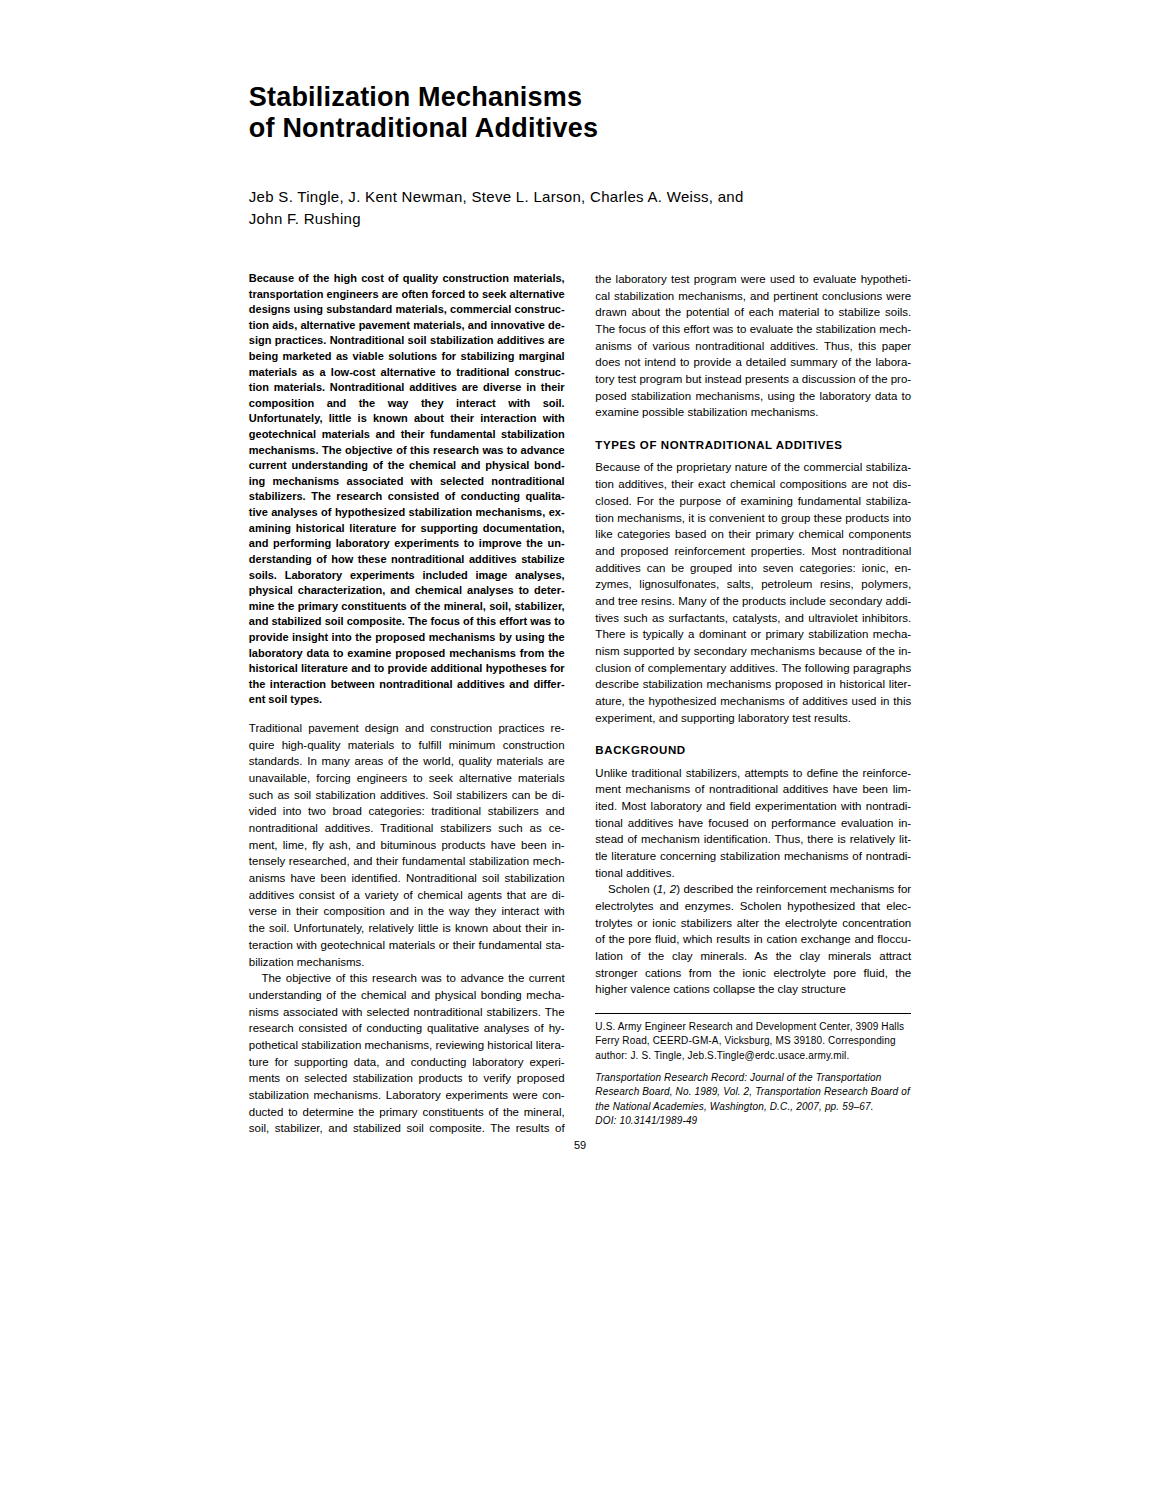Stabilization Mechanisms
of Nontraditional Additives
Jeb S. Tingle, J. Kent Newman, Steve L. Larson, Charles A. Weiss, and
John F. Rushing
Because of the high cost of quality construction materials, transportation engineers are often forced to seek alternative designs using substandard materials, commercial construction aids, alternative pavement materials, and innovative design practices. Nontraditional soil stabilization additives are being marketed as viable solutions for stabilizing marginal materials as a low-cost alternative to traditional construction materials. Nontraditional additives are diverse in their composition and the way they interact with soil. Unfortunately, little is known about their interaction with geotechnical materials and their fundamental stabilization mechanisms. The objective of this research was to advance current understanding of the chemical and physical bonding mechanisms associated with selected nontraditional stabilizers. The research consisted of conducting qualitative analyses of hypothesized stabilization mechanisms, examining historical literature for supporting documentation, and performing laboratory experiments to improve the understanding of how these nontraditional additives stabilize soils. Laboratory experiments included image analyses, physical characterization, and chemical analyses to determine the primary constituents of the mineral, soil, stabilizer, and stabilized soil composite. The focus of this effort was to provide insight into the proposed mechanisms by using the laboratory data to examine proposed mechanisms from the historical literature and to provide additional hypotheses for the interaction between nontraditional additives and different soil types.
Traditional pavement design and construction practices require high-quality materials to fulfill minimum construction standards. In many areas of the world, quality materials are unavailable, forcing engineers to seek alternative materials such as soil stabilization additives. Soil stabilizers can be divided into two broad categories: traditional stabilizers and nontraditional additives. Traditional stabilizers such as cement, lime, fly ash, and bituminous products have been intensely researched, and their fundamental stabilization mechanisms have been identified. Nontraditional soil stabilization additives consist of a variety of chemical agents that are diverse in their composition and in the way they interact with the soil. Unfortunately, relatively little is known about their interaction with geotechnical materials or their fundamental stabilization mechanisms.
The objective of this research was to advance the current understanding of the chemical and physical bonding mechanisms associated with selected nontraditional stabilizers. The research consisted of conducting qualitative analyses of hypothetical stabilization mechanisms, reviewing historical literature for supporting data, and conducting laboratory experiments on selected stabilization products to verify proposed stabilization mechanisms. Laboratory experiments were conducted to determine the primary constituents of the mineral, soil, stabilizer, and stabilized soil composite. The results of the laboratory test program were used to evaluate hypothetical stabilization mechanisms, and pertinent conclusions were drawn about the potential of each material to stabilize soils. The focus of this effort was to evaluate the stabilization mechanisms of various nontraditional additives. Thus, this paper does not intend to provide a detailed summary of the laboratory test program but instead presents a discussion of the proposed stabilization mechanisms, using the laboratory data to examine possible stabilization mechanisms.
TYPES OF NONTRADITIONAL ADDITIVES
Because of the proprietary nature of the commercial stabilization additives, their exact chemical compositions are not disclosed. For the purpose of examining fundamental stabilization mechanisms, it is convenient to group these products into like categories based on their primary chemical components and proposed reinforcement properties. Most nontraditional additives can be grouped into seven categories: ionic, enzymes, lignosulfonates, salts, petroleum resins, polymers, and tree resins. Many of the products include secondary additives such as surfactants, catalysts, and ultraviolet inhibitors. There is typically a dominant or primary stabilization mechanism supported by secondary mechanisms because of the inclusion of complementary additives. The following paragraphs describe stabilization mechanisms proposed in historical literature, the hypothesized mechanisms of additives used in this experiment, and supporting laboratory test results.
BACKGROUND
Unlike traditional stabilizers, attempts to define the reinforcement mechanisms of nontraditional additives have been limited. Most laboratory and field experimentation with nontraditional additives have focused on performance evaluation instead of mechanism identification. Thus, there is relatively little literature concerning stabilization mechanisms of nontraditional additives.
Scholen (1, 2) described the reinforcement mechanisms for electrolytes and enzymes. Scholen hypothesized that electrolytes or ionic stabilizers alter the electrolyte concentration of the pore fluid, which results in cation exchange and flocculation of the clay minerals. As the clay minerals attract stronger cations from the ionic electrolyte pore fluid, the higher valence cations collapse the clay structure
U.S. Army Engineer Research and Development Center, 3909 Halls Ferry Road, CEERD-GM-A, Vicksburg, MS 39180. Corresponding author: J. S. Tingle, Jeb.S.Tingle@erdc.usace.army.mil. Transportation Research Record: Journal of the Transportation Research Board, No. 1989, Vol. 2, Transportation Research Board of the National Academies, Washington, D.C., 2007, pp. 59–67.
DOI: 10.3141/1989-49
59